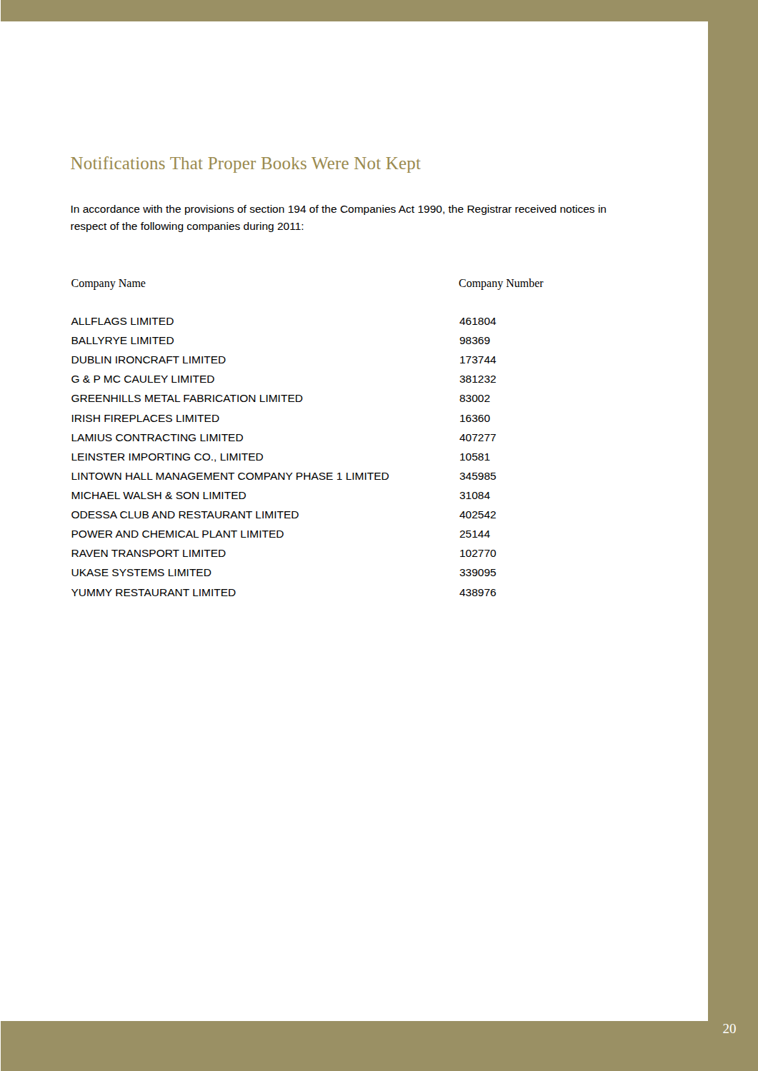Notifications That Proper Books Were Not Kept
In accordance with the provisions of section 194 of the Companies Act 1990, the Registrar received notices in respect of the following companies during 2011:
| Company Name | Company Number |
| --- | --- |
| ALLFLAGS LIMITED | 461804 |
| BALLYRYE LIMITED | 98369 |
| DUBLIN IRONCRAFT LIMITED | 173744 |
| G & P MC CAULEY LIMITED | 381232 |
| GREENHILLS METAL FABRICATION LIMITED | 83002 |
| IRISH FIREPLACES LIMITED | 16360 |
| LAMIUS CONTRACTING LIMITED | 407277 |
| LEINSTER IMPORTING CO., LIMITED | 10581 |
| LINTOWN HALL MANAGEMENT COMPANY PHASE 1 LIMITED | 345985 |
| MICHAEL WALSH & SON LIMITED | 31084 |
| ODESSA CLUB AND RESTAURANT LIMITED | 402542 |
| POWER AND CHEMICAL PLANT LIMITED | 25144 |
| RAVEN TRANSPORT LIMITED | 102770 |
| UKASE SYSTEMS LIMITED | 339095 |
| YUMMY RESTAURANT LIMITED | 438976 |
20